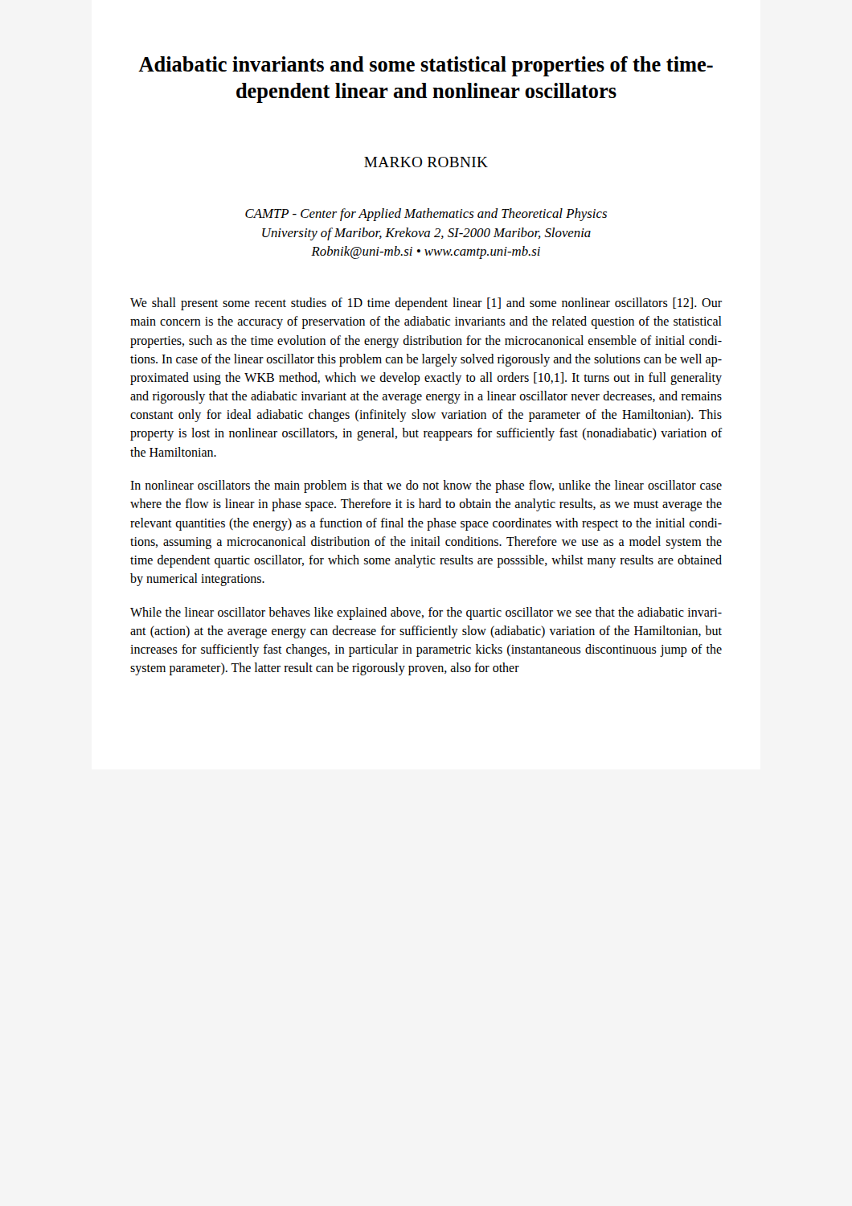Adiabatic invariants and some statistical properties of the time-dependent linear and nonlinear oscillators
MARKO ROBNIK
CAMTP - Center for Applied Mathematics and Theoretical Physics University of Maribor, Krekova 2, SI-2000 Maribor, Slovenia Robnik@uni-mb.si • www.camtp.uni-mb.si
We shall present some recent studies of 1D time dependent linear [1] and some nonlinear oscillators [12]. Our main concern is the accuracy of preservation of the adiabatic invariants and the related question of the statistical properties, such as the time evolution of the energy distribution for the microcanonical ensemble of initial conditions. In case of the linear oscillator this problem can be largely solved rigorously and the solutions can be well approximated using the WKB method, which we develop exactly to all orders [10,1]. It turns out in full generality and rigorously that the adiabatic invariant at the average energy in a linear oscillator never decreases, and remains constant only for ideal adiabatic changes (infinitely slow variation of the parameter of the Hamiltonian). This property is lost in nonlinear oscillators, in general, but reappears for sufficiently fast (nonadiabatic) variation of the Hamiltonian.
In nonlinear oscillators the main problem is that we do not know the phase flow, unlike the linear oscillator case where the flow is linear in phase space. Therefore it is hard to obtain the analytic results, as we must average the relevant quantities (the energy) as a function of final the phase space coordinates with respect to the initial conditions, assuming a microcanonical distribution of the initail conditions. Therefore we use as a model system the time dependent quartic oscillator, for which some analytic results are posssible, whilst many results are obtained by numerical integrations.
While the linear oscillator behaves like explained above, for the quartic oscillator we see that the adiabatic invariant (action) at the average energy can decrease for sufficiently slow (adiabatic) variation of the Hamiltonian, but increases for sufficiently fast changes, in particular in parametric kicks (instantaneous discontinuous jump of the system parameter). The latter result can be rigorously proven, also for other